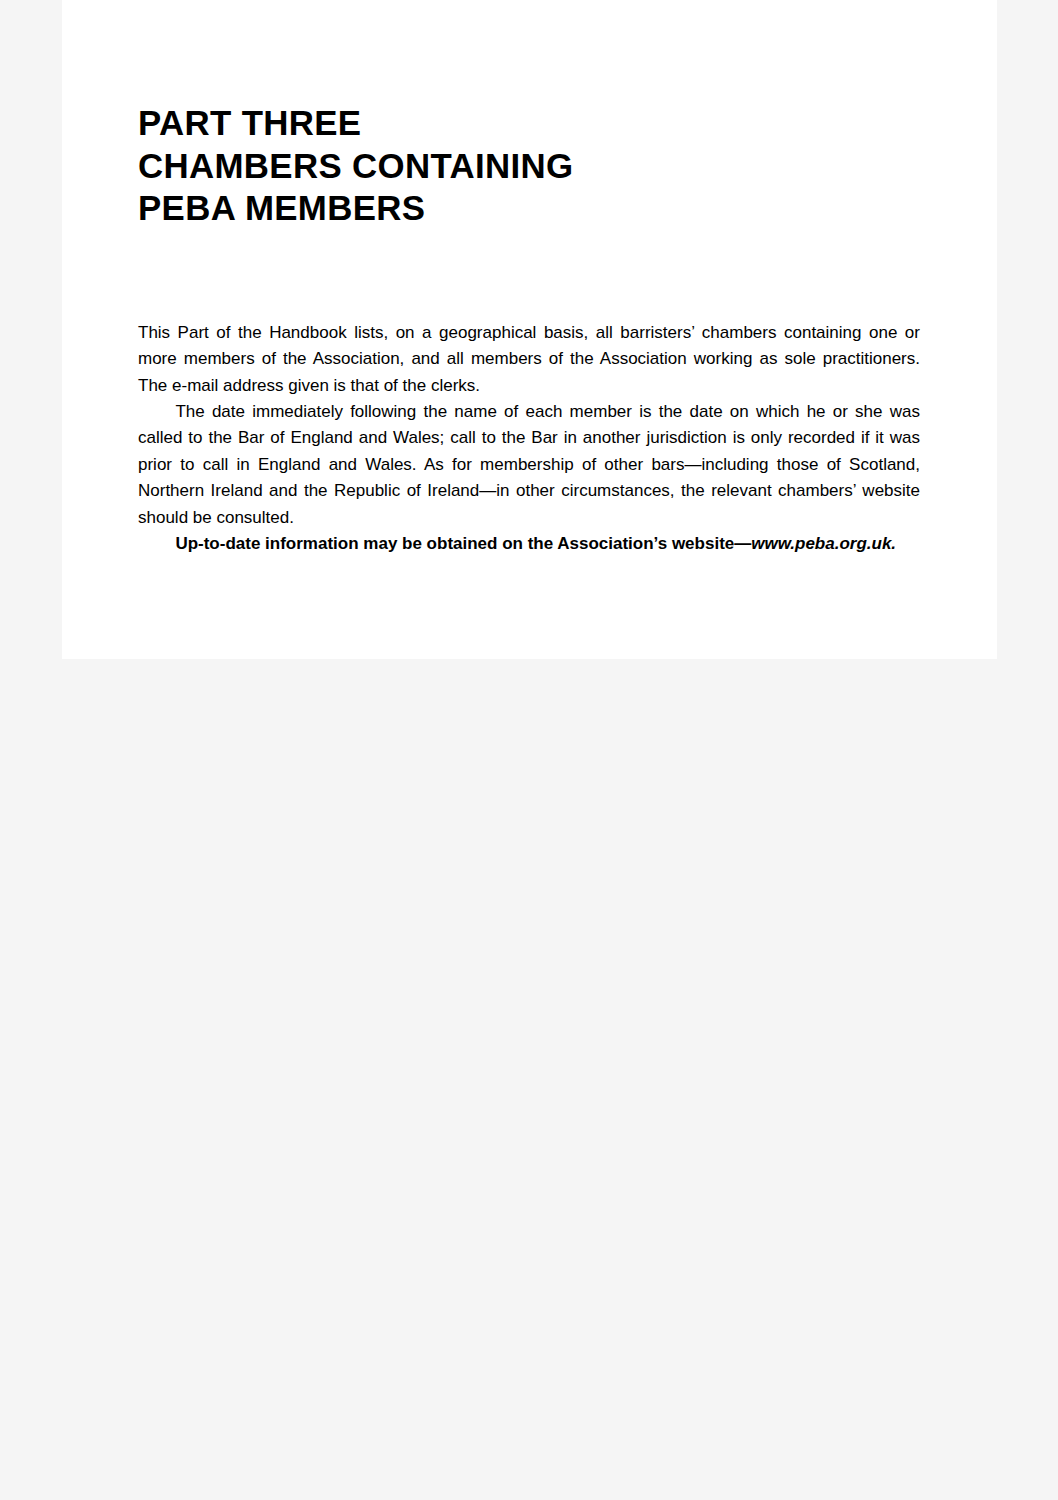PART THREE
CHAMBERS CONTAINING
PEBA MEMBERS
This Part of the Handbook lists, on a geographical basis, all barristers’ chambers containing one or more members of the Association, and all members of the Association working as sole practitioners. The e-mail address given is that of the clerks.
The date immediately following the name of each member is the date on which he or she was called to the Bar of England and Wales; call to the Bar in another jurisdiction is only recorded if it was prior to call in England and Wales. As for membership of other bars—including those of Scotland, Northern Ireland and the Republic of Ireland—in other circumstances, the relevant chambers’ website should be consulted.
Up-to-date information may be obtained on the Association’s website—www.peba.org.uk.